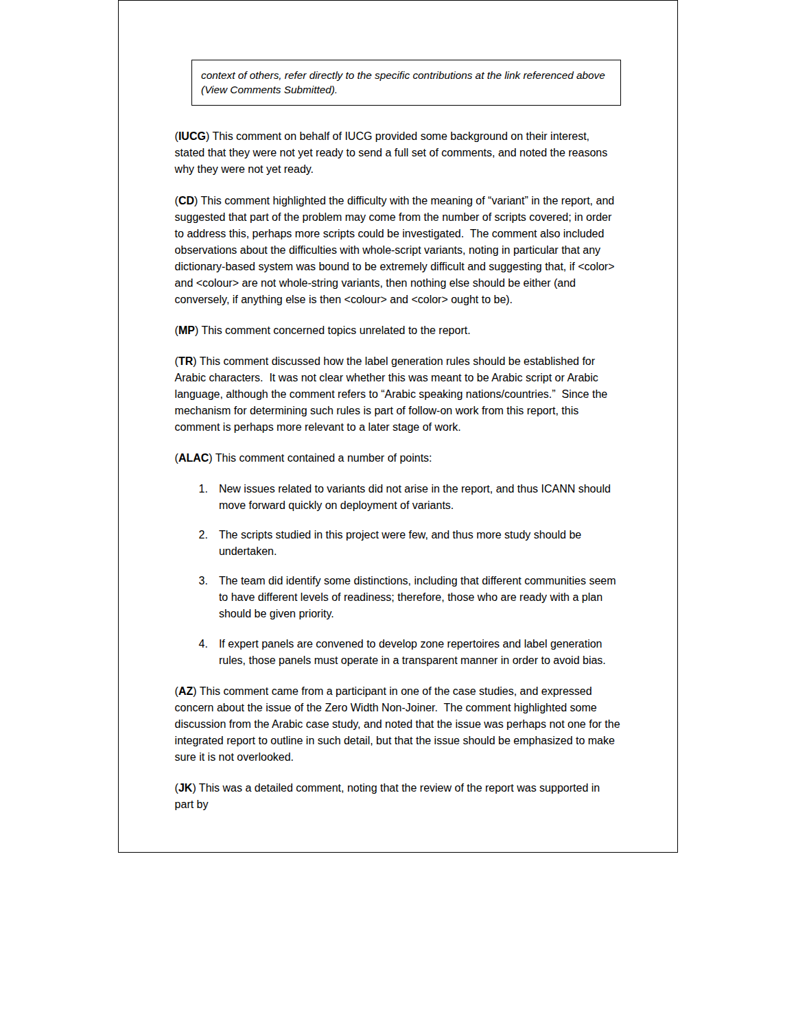context of others, refer directly to the specific contributions at the link referenced above (View Comments Submitted).
(IUCG) This comment on behalf of IUCG provided some background on their interest, stated that they were not yet ready to send a full set of comments, and noted the reasons why they were not yet ready.
(CD) This comment highlighted the difficulty with the meaning of “variant” in the report, and suggested that part of the problem may come from the number of scripts covered; in order to address this, perhaps more scripts could be investigated. The comment also included observations about the difficulties with whole-script variants, noting in particular that any dictionary-based system was bound to be extremely difficult and suggesting that, if <color> and <colour> are not whole-string variants, then nothing else should be either (and conversely, if anything else is then <colour> and <color> ought to be).
(MP) This comment concerned topics unrelated to the report.
(TR) This comment discussed how the label generation rules should be established for Arabic characters. It was not clear whether this was meant to be Arabic script or Arabic language, although the comment refers to “Arabic speaking nations/countries.” Since the mechanism for determining such rules is part of follow-on work from this report, this comment is perhaps more relevant to a later stage of work.
(ALAC) This comment contained a number of points:
New issues related to variants did not arise in the report, and thus ICANN should move forward quickly on deployment of variants.
The scripts studied in this project were few, and thus more study should be undertaken.
The team did identify some distinctions, including that different communities seem to have different levels of readiness; therefore, those who are ready with a plan should be given priority.
If expert panels are convened to develop zone repertoires and label generation rules, those panels must operate in a transparent manner in order to avoid bias.
(AZ) This comment came from a participant in one of the case studies, and expressed concern about the issue of the Zero Width Non-Joiner. The comment highlighted some discussion from the Arabic case study, and noted that the issue was perhaps not one for the integrated report to outline in such detail, but that the issue should be emphasized to make sure it is not overlooked.
(JK) This was a detailed comment, noting that the review of the report was supported in part by